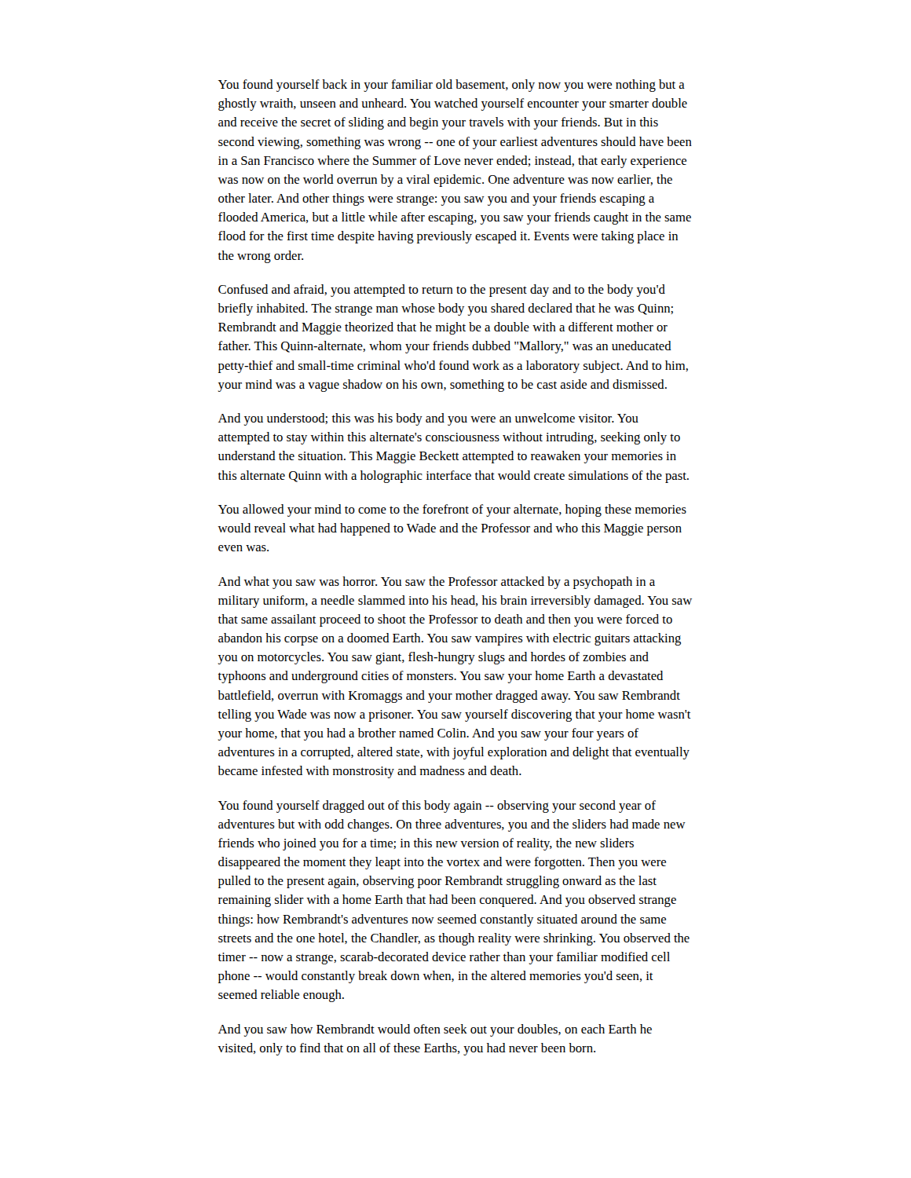You found yourself back in your familiar old basement, only now you were nothing but a ghostly wraith, unseen and unheard. You watched yourself encounter your smarter double and receive the secret of sliding and begin your travels with your friends. But in this second viewing, something was wrong -- one of your earliest adventures should have been in a San Francisco where the Summer of Love never ended; instead, that early experience was now on the world overrun by a viral epidemic. One adventure was now earlier, the other later. And other things were strange: you saw you and your friends escaping a flooded America, but a little while after escaping, you saw your friends caught in the same flood for the first time despite having previously escaped it. Events were taking place in the wrong order.
Confused and afraid, you attempted to return to the present day and to the body you'd briefly inhabited. The strange man whose body you shared declared that he was Quinn; Rembrandt and Maggie theorized that he might be a double with a different mother or father. This Quinn-alternate, whom your friends dubbed "Mallory," was an uneducated petty-thief and small-time criminal who'd found work as a laboratory subject. And to him, your mind was a vague shadow on his own, something to be cast aside and dismissed.
And you understood; this was his body and you were an unwelcome visitor. You attempted to stay within this alternate's consciousness without intruding, seeking only to understand the situation. This Maggie Beckett attempted to reawaken your memories in this alternate Quinn with a holographic interface that would create simulations of the past.
You allowed your mind to come to the forefront of your alternate, hoping these memories would reveal what had happened to Wade and the Professor and who this Maggie person even was.
And what you saw was horror. You saw the Professor attacked by a psychopath in a military uniform, a needle slammed into his head, his brain irreversibly damaged. You saw that same assailant proceed to shoot the Professor to death and then you were forced to abandon his corpse on a doomed Earth. You saw vampires with electric guitars attacking you on motorcycles. You saw giant, flesh-hungry slugs and hordes of zombies and typhoons and underground cities of monsters. You saw your home Earth a devastated battlefield, overrun with Kromaggs and your mother dragged away. You saw Rembrandt telling you Wade was now a prisoner. You saw yourself discovering that your home wasn't your home, that you had a brother named Colin. And you saw your four years of adventures in a corrupted, altered state, with joyful exploration and delight that eventually became infested with monstrosity and madness and death.
You found yourself dragged out of this body again -- observing your second year of adventures but with odd changes. On three adventures, you and the sliders had made new friends who joined you for a time; in this new version of reality, the new sliders disappeared the moment they leapt into the vortex and were forgotten. Then you were pulled to the present again, observing poor Rembrandt struggling onward as the last remaining slider with a home Earth that had been conquered. And you observed strange things: how Rembrandt's adventures now seemed constantly situated around the same streets and the one hotel, the Chandler, as though reality were shrinking. You observed the timer -- now a strange, scarab-decorated device rather than your familiar modified cell phone -- would constantly break down when, in the altered memories you'd seen, it seemed reliable enough.
And you saw how Rembrandt would often seek out your doubles, on each Earth he visited, only to find that on all of these Earths, you had never been born.